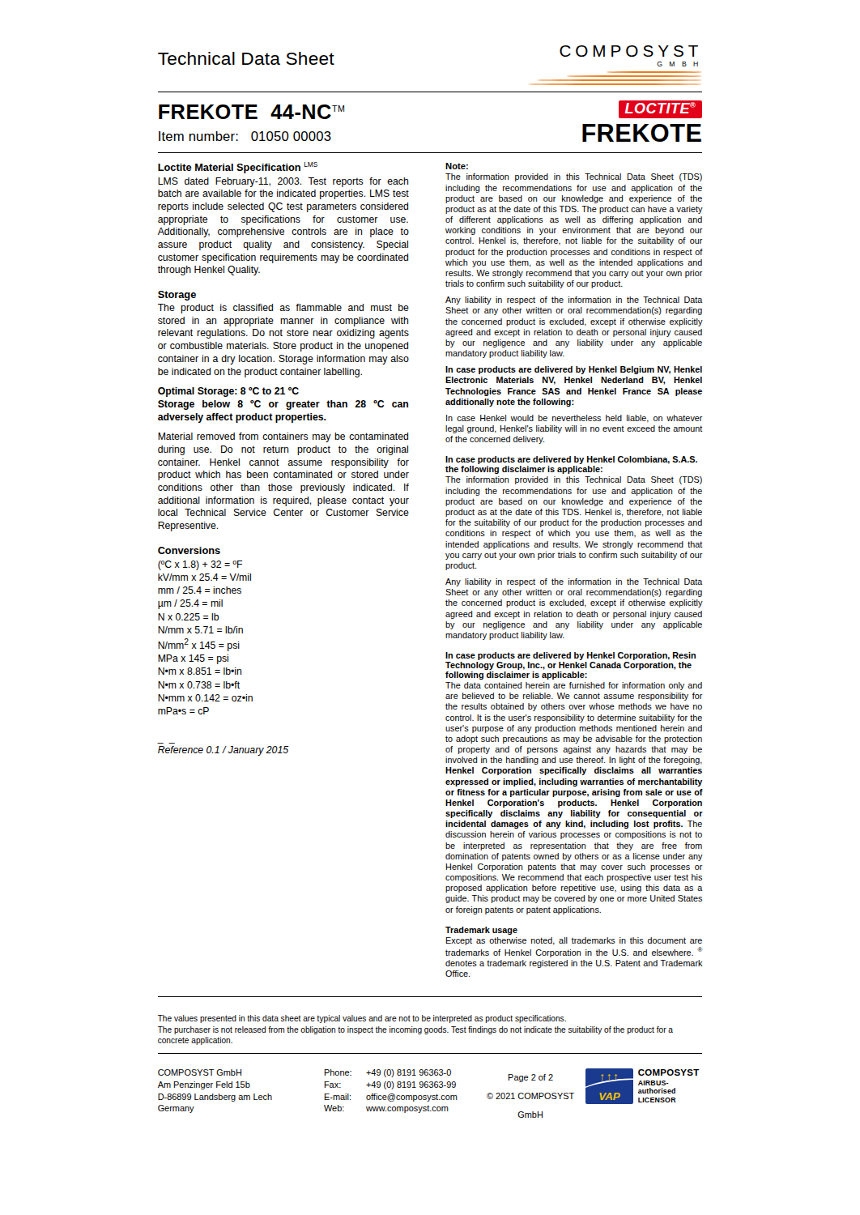Technical Data Sheet
COMPOSYST
G M B H
FREKOTE 44-NCTM
Item number: 01050 00003
LOCTITE®
FREKOTE
Loctite Material Specification LMS
LMS dated February-11, 2003. Test reports for each batch are available for the indicated properties. LMS test reports include selected QC test parameters considered appropriate to specifications for customer use. Additionally, comprehensive controls are in place to assure product quality and consistency. Special customer specification requirements may be coordinated through Henkel Quality.
Storage
The product is classified as flammable and must be stored in an appropriate manner in compliance with relevant regulations. Do not store near oxidizing agents or combustible materials. Store product in the unopened container in a dry location. Storage information may also be indicated on the product container labelling.
Optimal Storage: 8 ºC to 21 ºC
Storage below 8 ºC or greater than 28 ºC can adversely affect product properties.
Material removed from containers may be contaminated during use. Do not return product to the original container. Henkel cannot assume responsibility for product which has been contaminated or stored under conditions other than those previously indicated. If additional information is required, please contact your local Technical Service Center or Customer Service Representive.
Conversions
(ºC x 1.8) + 32 = ºF
kV/mm x 25.4 = V/mil
mm / 25.4 = inches
µm / 25.4 = mil
N x 0.225 = lb
N/mm x 5.71 = lb/in
N/mm2 x 145 = psi
MPa x 145 = psi
N•m x 8.851 = lb•in
N•m x 0.738 = lb•ft
N•mm x 0.142 = oz•in
mPa•s = cP
_ _ Reference 0.1 / January 2015
Note:
The information provided in this Technical Data Sheet (TDS) including the recommendations for use and application of the product are based on our knowledge and experience of the product as at the date of this TDS. The product can have a variety of different applications as well as differing application and working conditions in your environment that are beyond our control. Henkel is, therefore, not liable for the suitability of our product for the production processes and conditions in respect of which you use them, as well as the intended applications and results. We strongly recommend that you carry out your own prior trials to confirm such suitability of our product.
Any liability in respect of the information in the Technical Data Sheet or any other written or oral recommendation(s) regarding the concerned product is excluded, except if otherwise explicitly agreed and except in relation to death or personal injury caused by our negligence and any liability under any applicable mandatory product liability law.
In case products are delivered by Henkel Belgium NV, Henkel Electronic Materials NV, Henkel Nederland BV, Henkel Technologies France SAS and Henkel France SA please additionally note the following:
In case Henkel would be nevertheless held liable, on whatever legal ground, Henkel's liability will in no event exceed the amount of the concerned delivery.
In case products are delivered by Henkel Colombiana, S.A.S. the following disclaimer is applicable:
The information provided in this Technical Data Sheet (TDS) including the recommendations for use and application of the product are based on our knowledge and experience of the product as at the date of this TDS. Henkel is, therefore, not liable for the suitability of our product for the production processes and conditions in respect of which you use them, as well as the intended applications and results. We strongly recommend that you carry out your own prior trials to confirm such suitability of our product.
Any liability in respect of the information in the Technical Data Sheet or any other written or oral recommendation(s) regarding the concerned product is excluded, except if otherwise explicitly agreed and except in relation to death or personal injury caused by our negligence and any liability under any applicable mandatory product liability law.
In case products are delivered by Henkel Corporation, Resin Technology Group, Inc., or Henkel Canada Corporation, the following disclaimer is applicable:
The data contained herein are furnished for information only and are believed to be reliable. We cannot assume responsibility for the results obtained by others over whose methods we have no control. It is the user's responsibility to determine suitability for the user's purpose of any production methods mentioned herein and to adopt such precautions as may be advisable for the protection of property and of persons against any hazards that may be involved in the handling and use thereof. In light of the foregoing, Henkel Corporation specifically disclaims all warranties expressed or implied, including warranties of merchantability or fitness for a particular purpose, arising from sale or use of Henkel Corporation's products. Henkel Corporation specifically disclaims any liability for consequential or incidental damages of any kind, including lost profits. The discussion herein of various processes or compositions is not to be interpreted as representation that they are free from domination of patents owned by others or as a license under any Henkel Corporation patents that may cover such processes or compositions. We recommend that each prospective user test his proposed application before repetitive use, using this data as a guide. This product may be covered by one or more United States or foreign patents or patent applications.
Trademark usage
Except as otherwise noted, all trademarks in this document are trademarks of Henkel Corporation in the U.S. and elsewhere. ® denotes a trademark registered in the U.S. Patent and Trademark Office.
The values presented in this data sheet are typical values and are not to be interpreted as product specifications.
The purchaser is not released from the obligation to inspect the incoming goods. Test findings do not indicate the suitability of the product for a concrete application.
COMPOSYST GmbH
Am Penzinger Feld 15b
D-86899 Landsberg am Lech
Germany
Phone:
Fax:
E-mail:
Web:
+49 (0) 8191 96363-0
+49 (0) 8191 96363-99
office@composyst.com
www.composyst.com
Page 2 of 2
© 2021 COMPOSYST GmbH
↑↑↑
VAP
COMPOSYST
AIRBUS-authorised
LICENSOR